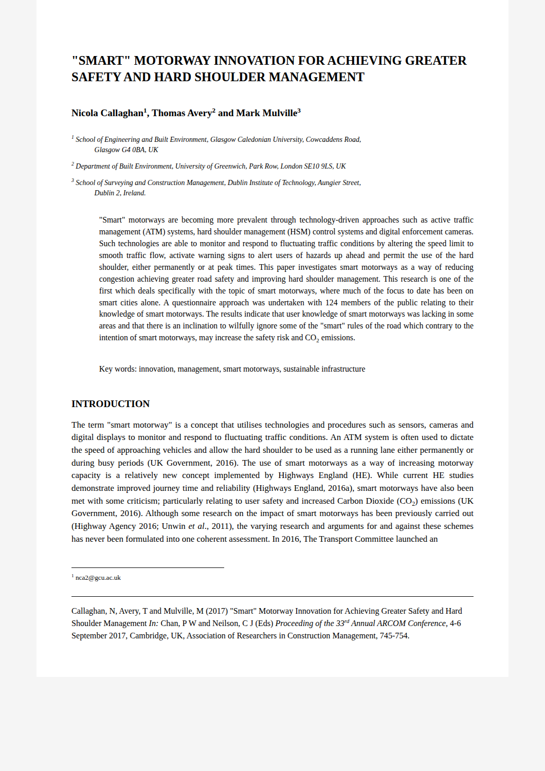"Smart" Motorway Innovation for Achieving Greater Safety and Hard Shoulder Management
Nicola Callaghan1, Thomas Avery2 and Mark Mulville3
1 School of Engineering and Built Environment, Glasgow Caledonian University, Cowcaddens Road, Glasgow G4 0BA, UK
2 Department of Built Environment, University of Greenwich, Park Row, London SE10 9LS, UK
3 School of Surveying and Construction Management, Dublin Institute of Technology, Aungier Street, Dublin 2, Ireland.
"Smart" motorways are becoming more prevalent through technology-driven approaches such as active traffic management (ATM) systems, hard shoulder management (HSM) control systems and digital enforcement cameras. Such technologies are able to monitor and respond to fluctuating traffic conditions by altering the speed limit to smooth traffic flow, activate warning signs to alert users of hazards up ahead and permit the use of the hard shoulder, either permanently or at peak times. This paper investigates smart motorways as a way of reducing congestion achieving greater road safety and improving hard shoulder management. This research is one of the first which deals specifically with the topic of smart motorways, where much of the focus to date has been on smart cities alone. A questionnaire approach was undertaken with 124 members of the public relating to their knowledge of smart motorways. The results indicate that user knowledge of smart motorways was lacking in some areas and that there is an inclination to wilfully ignore some of the "smart" rules of the road which contrary to the intention of smart motorways, may increase the safety risk and CO2 emissions.
Key words: innovation, management, smart motorways, sustainable infrastructure
Introduction
The term "smart motorway" is a concept that utilises technologies and procedures such as sensors, cameras and digital displays to monitor and respond to fluctuating traffic conditions. An ATM system is often used to dictate the speed of approaching vehicles and allow the hard shoulder to be used as a running lane either permanently or during busy periods (UK Government, 2016). The use of smart motorways as a way of increasing motorway capacity is a relatively new concept implemented by Highways England (HE). While current HE studies demonstrate improved journey time and reliability (Highways England, 2016a), smart motorways have also been met with some criticism; particularly relating to user safety and increased Carbon Dioxide (CO2) emissions (UK Government, 2016). Although some research on the impact of smart motorways has been previously carried out (Highway Agency 2016; Unwin et al., 2011), the varying research and arguments for and against these schemes has never been formulated into one coherent assessment. In 2016, The Transport Committee launched an
1 nca2@gcu.ac.uk
Callaghan, N, Avery, T and Mulville, M (2017) "Smart" Motorway Innovation for Achieving Greater Safety and Hard Shoulder Management In: Chan, P W and Neilson, C J (Eds) Proceeding of the 33rd Annual ARCOM Conference, 4-6 September 2017, Cambridge, UK, Association of Researchers in Construction Management, 745-754.